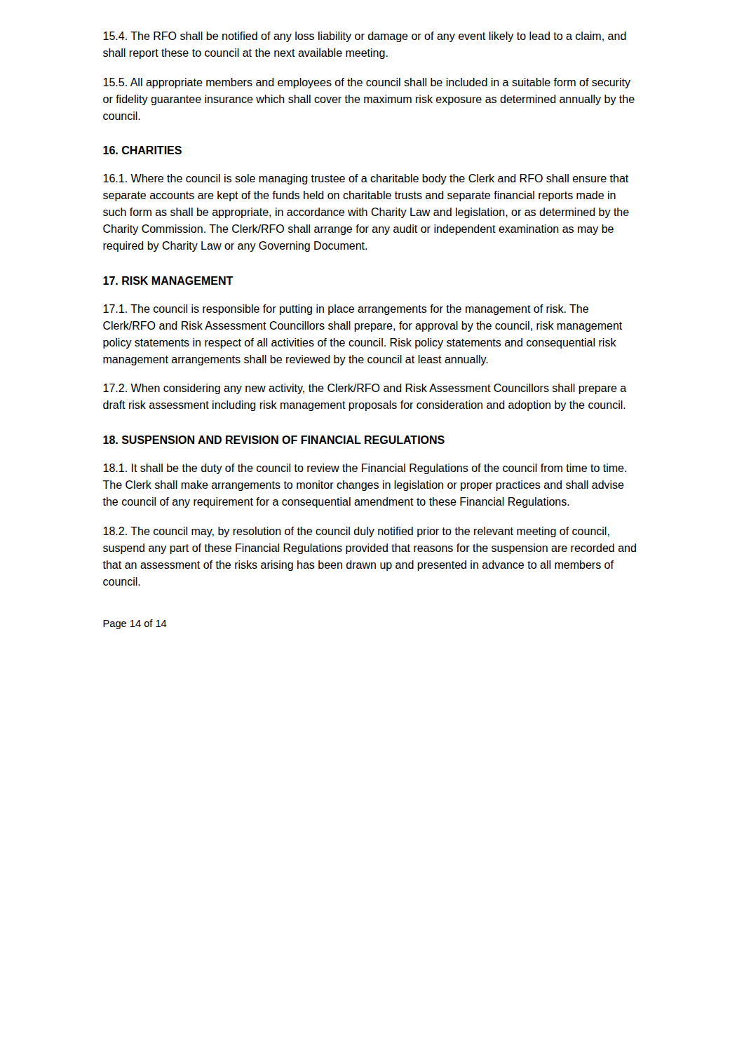15.4. The RFO shall be notified of any loss liability or damage or of any event likely to lead to a claim, and shall report these to council at the next available meeting.
15.5. All appropriate members and employees of the council shall be included in a suitable form of security or fidelity guarantee insurance which shall cover the maximum risk exposure as determined annually by the council.
16. Charities
16.1. Where the council is sole managing trustee of a charitable body the Clerk and RFO shall ensure that separate accounts are kept of the funds held on charitable trusts and separate financial reports made in such form as shall be appropriate, in accordance with Charity Law and legislation, or as determined by the Charity Commission. The Clerk/RFO shall arrange for any audit or independent examination as may be required by Charity Law or any Governing Document.
17. Risk Management
17.1. The council is responsible for putting in place arrangements for the management of risk. The Clerk/RFO and Risk Assessment Councillors shall prepare, for approval by the council, risk management policy statements in respect of all activities of the council. Risk policy statements and consequential risk management arrangements shall be reviewed by the council at least annually.
17.2. When considering any new activity, the Clerk/RFO and Risk Assessment Councillors shall prepare a draft risk assessment including risk management proposals for consideration and adoption by the council.
18. Suspension and Revision of Financial Regulations
18.1. It shall be the duty of the council to review the Financial Regulations of the council from time to time. The Clerk shall make arrangements to monitor changes in legislation or proper practices and shall advise the council of any requirement for a consequential amendment to these Financial Regulations.
18.2. The council may, by resolution of the council duly notified prior to the relevant meeting of council, suspend any part of these Financial Regulations provided that reasons for the suspension are recorded and that an assessment of the risks arising has been drawn up and presented in advance to all members of council.
Page 14 of 14